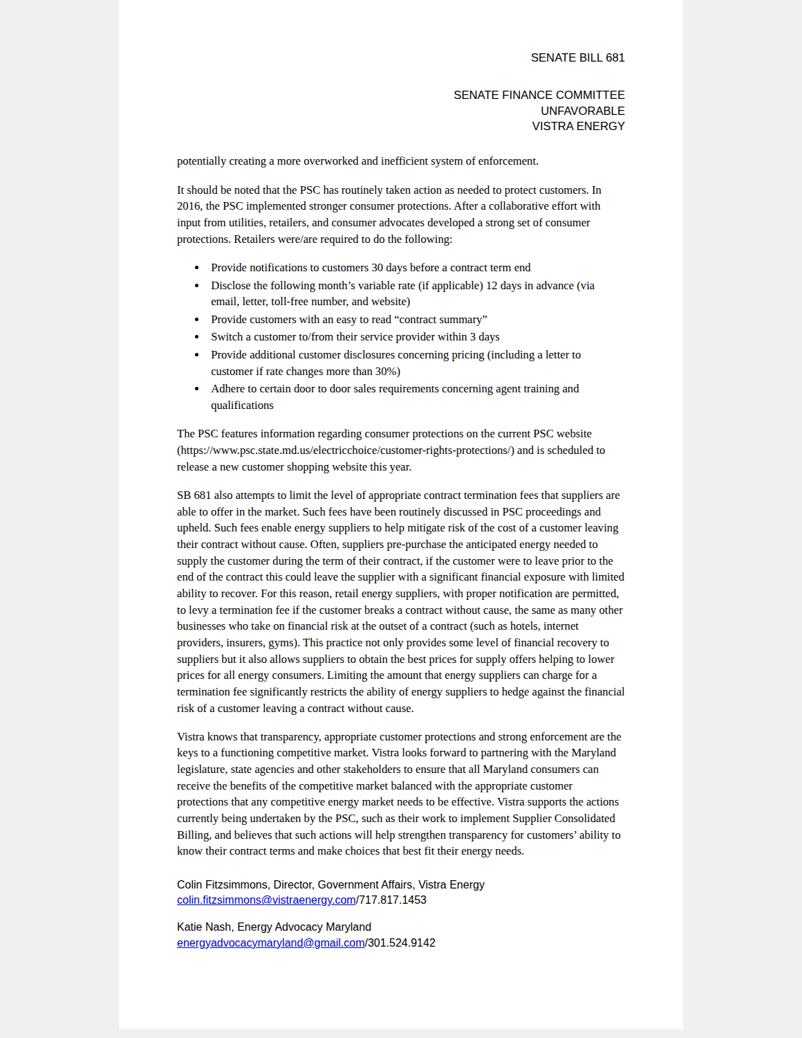SENATE BILL 681
SENATE FINANCE COMMITTEE UNFAVORABLE VISTRA ENERGY
potentially creating a more overworked and inefficient system of enforcement.
It should be noted that the PSC has routinely taken action as needed to protect customers. In 2016, the PSC implemented stronger consumer protections. After a collaborative effort with input from utilities, retailers, and consumer advocates developed a strong set of consumer protections. Retailers were/are required to do the following:
Provide notifications to customers 30 days before a contract term end
Disclose the following month’s variable rate (if applicable) 12 days in advance (via email, letter, toll-free number, and website)
Provide customers with an easy to read “contract summary”
Switch a customer to/from their service provider within 3 days
Provide additional customer disclosures concerning pricing (including a letter to customer if rate changes more than 30%)
Adhere to certain door to door sales requirements concerning agent training and qualifications
The PSC features information regarding consumer protections on the current PSC website (https://www.psc.state.md.us/electricchoice/customer-rights-protections/) and is scheduled to release a new customer shopping website this year.
SB 681 also attempts to limit the level of appropriate contract termination fees that suppliers are able to offer in the market. Such fees have been routinely discussed in PSC proceedings and upheld. Such fees enable energy suppliers to help mitigate risk of the cost of a customer leaving their contract without cause. Often, suppliers pre-purchase the anticipated energy needed to supply the customer during the term of their contract, if the customer were to leave prior to the end of the contract this could leave the supplier with a significant financial exposure with limited ability to recover. For this reason, retail energy suppliers, with proper notification are permitted, to levy a termination fee if the customer breaks a contract without cause, the same as many other businesses who take on financial risk at the outset of a contract (such as hotels, internet providers, insurers, gyms). This practice not only provides some level of financial recovery to suppliers but it also allows suppliers to obtain the best prices for supply offers helping to lower prices for all energy consumers. Limiting the amount that energy suppliers can charge for a termination fee significantly restricts the ability of energy suppliers to hedge against the financial risk of a customer leaving a contract without cause.
Vistra knows that transparency, appropriate customer protections and strong enforcement are the keys to a functioning competitive market. Vistra looks forward to partnering with the Maryland legislature, state agencies and other stakeholders to ensure that all Maryland consumers can receive the benefits of the competitive market balanced with the appropriate customer protections that any competitive energy market needs to be effective. Vistra supports the actions currently being undertaken by the PSC, such as their work to implement Supplier Consolidated Billing, and believes that such actions will help strengthen transparency for customers’ ability to know their contract terms and make choices that best fit their energy needs.
Colin Fitzsimmons, Director, Government Affairs, Vistra Energy
colin.fitzsimmons@vistraenergy.com/717.817.1453
Katie Nash, Energy Advocacy Maryland
energyadvocacymaryland@gmail.com/301.524.9142